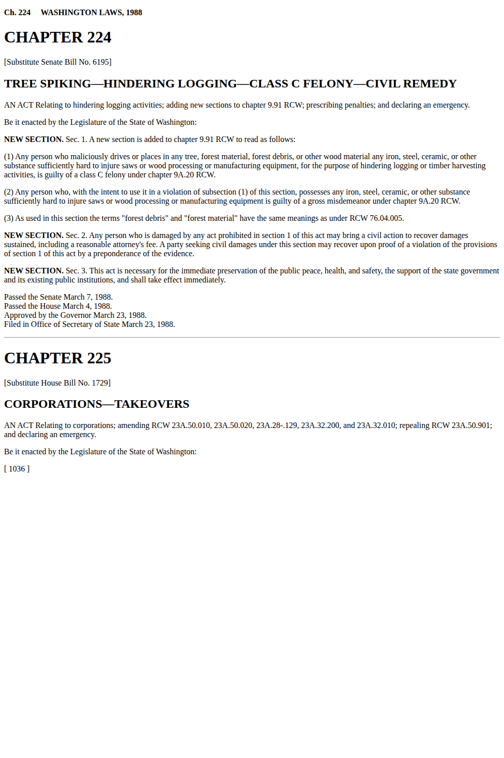Ch. 224 WASHINGTON LAWS, 1988
CHAPTER 224
[Substitute Senate Bill No. 6195]
TREE SPIKING—HINDERING LOGGING—CLASS C FELONY—CIVIL REMEDY
AN ACT Relating to hindering logging activities; adding new sections to chapter 9.91 RCW; prescribing penalties; and declaring an emergency.
Be it enacted by the Legislature of the State of Washington:
NEW SECTION. Sec. 1. A new section is added to chapter 9.91 RCW to read as follows:
(1) Any person who maliciously drives or places in any tree, forest material, forest debris, or other wood material any iron, steel, ceramic, or other substance sufficiently hard to injure saws or wood processing or manufacturing equipment, for the purpose of hindering logging or timber harvesting activities, is guilty of a class C felony under chapter 9A.20 RCW.
(2) Any person who, with the intent to use it in a violation of subsection (1) of this section, possesses any iron, steel, ceramic, or other substance sufficiently hard to injure saws or wood processing or manufacturing equipment is guilty of a gross misdemeanor under chapter 9A.20 RCW.
(3) As used in this section the terms "forest debris" and "forest material" have the same meanings as under RCW 76.04.005.
NEW SECTION. Sec. 2. Any person who is damaged by any act prohibited in section 1 of this act may bring a civil action to recover damages sustained, including a reasonable attorney's fee. A party seeking civil damages under this section may recover upon proof of a violation of the provisions of section 1 of this act by a preponderance of the evidence.
NEW SECTION. Sec. 3. This act is necessary for the immediate preservation of the public peace, health, and safety, the support of the state government and its existing public institutions, and shall take effect immediately.
Passed the Senate March 7, 1988.
Passed the House March 4, 1988.
Approved by the Governor March 23, 1988.
Filed in Office of Secretary of State March 23, 1988.
CHAPTER 225
[Substitute House Bill No. 1729]
CORPORATIONS—TAKEOVERS
AN ACT Relating to corporations; amending RCW 23A.50.010, 23A.50.020, 23A.28-.129, 23A.32.200, and 23A.32.010; repealing RCW 23A.50.901; and declaring an emergency.
Be it enacted by the Legislature of the State of Washington:
[ 1036 ]